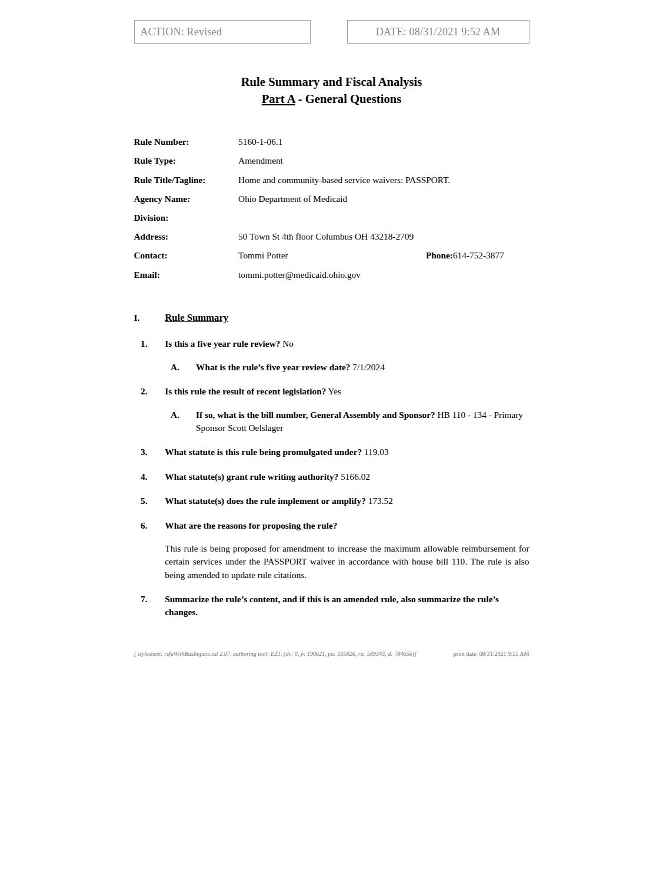ACTION: Revised
DATE: 08/31/2021 9:52 AM
Rule Summary and Fiscal Analysis
Part A - General Questions
| Rule Number: | 5160-1-06.1 |
| Rule Type: | Amendment |
| Rule Title/Tagline: | Home and community-based service waivers: PASSPORT. |
| Agency Name: | Ohio Department of Medicaid |
| Division: | |
| Address: | 50 Town St 4th floor Columbus OH 43218-2709 |
| Contact: | Tommi Potter | Phone: | 614-752-3877 |
| Email: | tommi.potter@medicaid.ohio.gov |
I. Rule Summary
1. Is this a five year rule review? No
A. What is the rule’s five year review date? 7/1/2024
2. Is this rule the result of recent legislation? Yes
A. If so, what is the bill number, General Assembly and Sponsor? HB 110 - 134 - Primary Sponsor Scott Oelslager
3. What statute is this rule being promulgated under? 119.03
4. What statute(s) grant rule writing authority? 5166.02
5. What statute(s) does the rule implement or amplify? 173.52
6. What are the reasons for proposing the rule?
This rule is being proposed for amendment to increase the maximum allowable reimbursement for certain services under the PASSPORT waiver in accordance with house bill 110. The rule is also being amended to update rule citations.
7. Summarize the rule’s content, and if this is an amended rule, also summarize the rule’s changes.
[ stylesheet: rsfaWithBusImpact.xsl 2.07, authoring tool: EZ1, (dv: 0, p: 190621, pa: 335826, ra: 589343, d: 784656)]
print date: 08/31/2021 9:55 AM